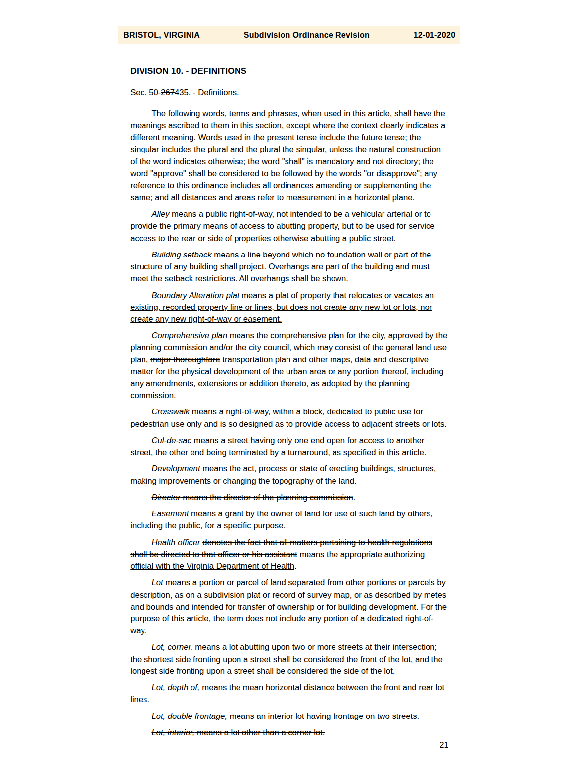BRISTOL, VIRGINIA Subdivision Ordinance Revision 12-01-2020
DIVISION 10. - DEFINITIONS
Sec. 50-267435. - Definitions.
The following words, terms and phrases, when used in this article, shall have the meanings ascribed to them in this section, except where the context clearly indicates a different meaning. Words used in the present tense include the future tense; the singular includes the plural and the plural the singular, unless the natural construction of the word indicates otherwise; the word "shall" is mandatory and not directory; the word "approve" shall be considered to be followed by the words "or disapprove"; any reference to this ordinance includes all ordinances amending or supplementing the same; and all distances and areas refer to measurement in a horizontal plane.
Alley means a public right-of-way, not intended to be a vehicular arterial or to provide the primary means of access to abutting property, but to be used for service access to the rear or side of properties otherwise abutting a public street.
Building setback means a line beyond which no foundation wall or part of the structure of any building shall project. Overhangs are part of the building and must meet the setback restrictions. All overhangs shall be shown.
Boundary Alteration plat means a plat of property that relocates or vacates an existing, recorded property line or lines, but does not create any new lot or lots, nor create any new right-of-way or easement.
Comprehensive plan means the comprehensive plan for the city, approved by the planning commission and/or the city council, which may consist of the general land use plan, major thoroughfare transportation plan and other maps, data and descriptive matter for the physical development of the urban area or any portion thereof, including any amendments, extensions or addition thereto, as adopted by the planning commission.
Crosswalk means a right-of-way, within a block, dedicated to public use for pedestrian use only and is so designed as to provide access to adjacent streets or lots.
Cul-de-sac means a street having only one end open for access to another street, the other end being terminated by a turnaround, as specified in this article.
Development means the act, process or state of erecting buildings, structures, making improvements or changing the topography of the land.
Director means the director of the planning commission.
Easement means a grant by the owner of land for use of such land by others, including the public, for a specific purpose.
Health officer denotes the fact that all matters pertaining to health regulations shall be directed to that officer or his assistant means the appropriate authorizing official with the Virginia Department of Health.
Lot means a portion or parcel of land separated from other portions or parcels by description, as on a subdivision plat or record of survey map, or as described by metes and bounds and intended for transfer of ownership or for building development. For the purpose of this article, the term does not include any portion of a dedicated right-of-way.
Lot, corner, means a lot abutting upon two or more streets at their intersection; the shortest side fronting upon a street shall be considered the front of the lot, and the longest side fronting upon a street shall be considered the side of the lot.
Lot, depth of, means the mean horizontal distance between the front and rear lot lines.
Lot, double frontage, means an interior lot having frontage on two streets.
Lot, interior, means a lot other than a corner lot.
21